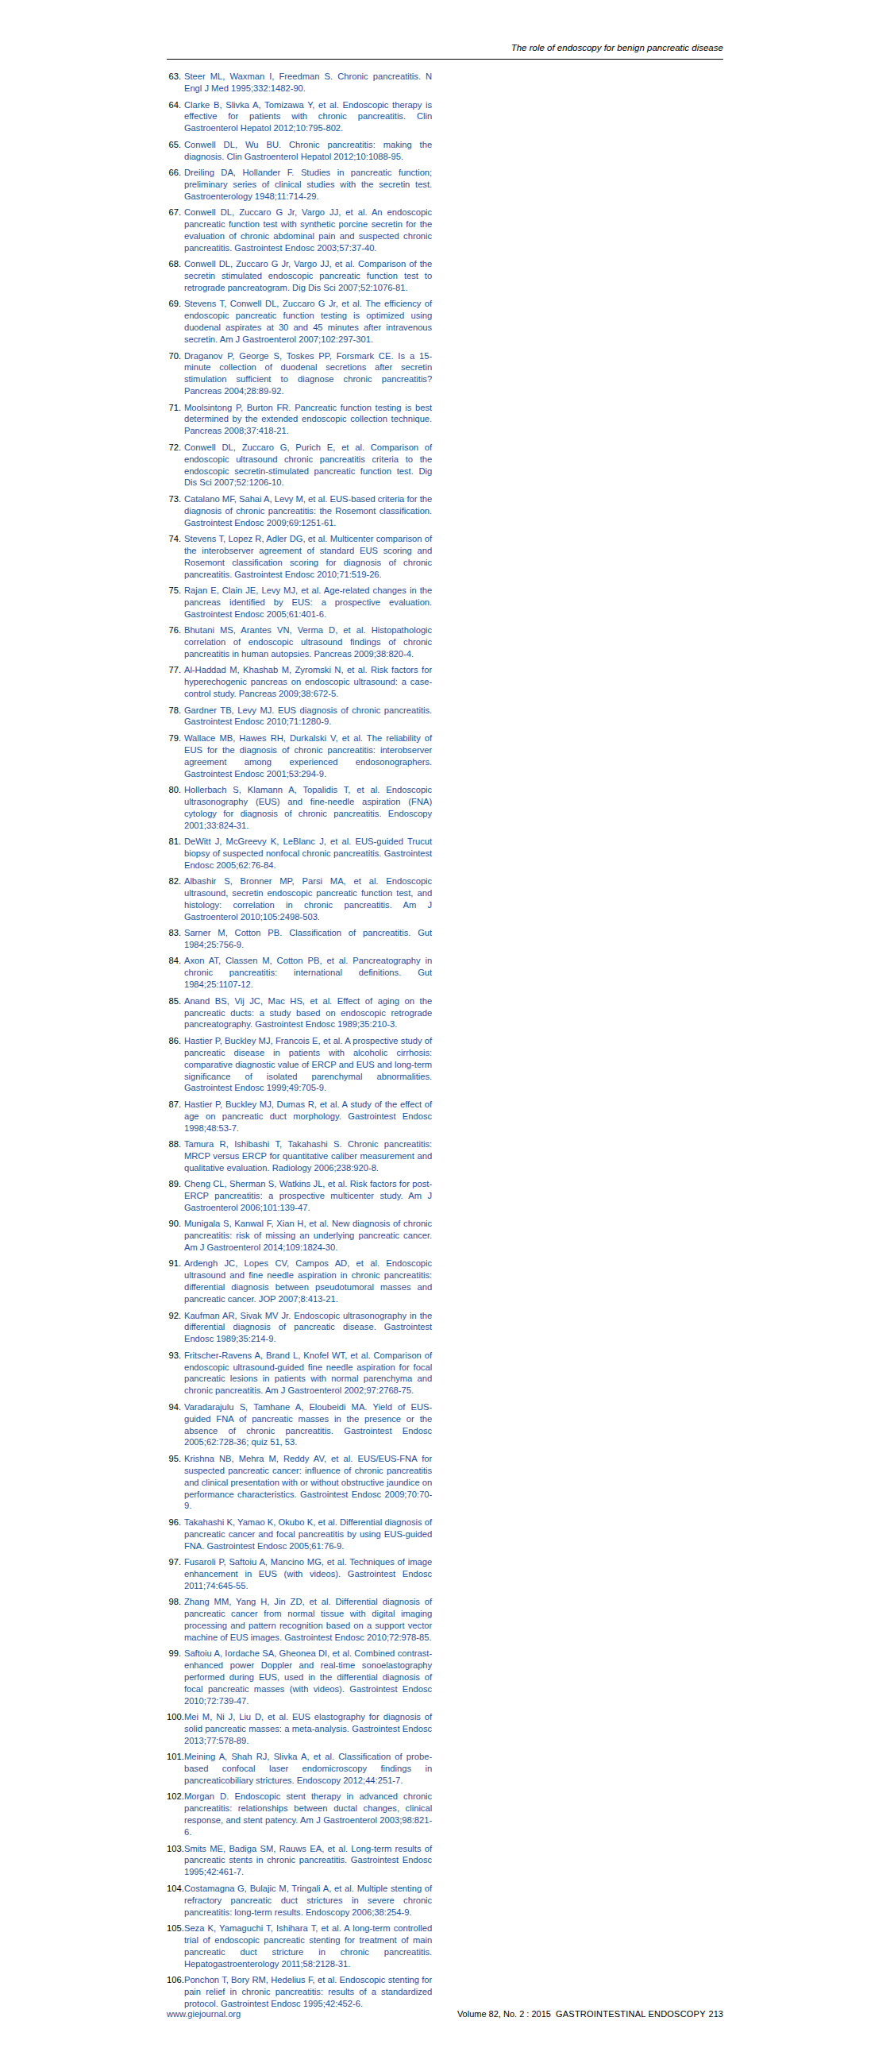The role of endoscopy for benign pancreatic disease
Steer ML, Waxman I, Freedman S. Chronic pancreatitis. N Engl J Med 1995;332:1482-90.
Clarke B, Slivka A, Tomizawa Y, et al. Endoscopic therapy is effective for patients with chronic pancreatitis. Clin Gastroenterol Hepatol 2012;10:795-802.
Conwell DL, Wu BU. Chronic pancreatitis: making the diagnosis. Clin Gastroenterol Hepatol 2012;10:1088-95.
Dreiling DA, Hollander F. Studies in pancreatic function; preliminary series of clinical studies with the secretin test. Gastroenterology 1948;11:714-29.
Conwell DL, Zuccaro G Jr, Vargo JJ, et al. An endoscopic pancreatic function test with synthetic porcine secretin for the evaluation of chronic abdominal pain and suspected chronic pancreatitis. Gastrointest Endosc 2003;57:37-40.
Conwell DL, Zuccaro G Jr, Vargo JJ, et al. Comparison of the secretin stimulated endoscopic pancreatic function test to retrograde pancreatogram. Dig Dis Sci 2007;52:1076-81.
Stevens T, Conwell DL, Zuccaro G Jr, et al. The efficiency of endoscopic pancreatic function testing is optimized using duodenal aspirates at 30 and 45 minutes after intravenous secretin. Am J Gastroenterol 2007;102:297-301.
Draganov P, George S, Toskes PP, Forsmark CE. Is a 15-minute collection of duodenal secretions after secretin stimulation sufficient to diagnose chronic pancreatitis? Pancreas 2004;28:89-92.
Moolsintong P, Burton FR. Pancreatic function testing is best determined by the extended endoscopic collection technique. Pancreas 2008;37:418-21.
Conwell DL, Zuccaro G, Purich E, et al. Comparison of endoscopic ultrasound chronic pancreatitis criteria to the endoscopic secretin-stimulated pancreatic function test. Dig Dis Sci 2007;52:1206-10.
Catalano MF, Sahai A, Levy M, et al. EUS-based criteria for the diagnosis of chronic pancreatitis: the Rosemont classification. Gastrointest Endosc 2009;69:1251-61.
Stevens T, Lopez R, Adler DG, et al. Multicenter comparison of the interobserver agreement of standard EUS scoring and Rosemont classification scoring for diagnosis of chronic pancreatitis. Gastrointest Endosc 2010;71:519-26.
Rajan E, Clain JE, Levy MJ, et al. Age-related changes in the pancreas identified by EUS: a prospective evaluation. Gastrointest Endosc 2005;61:401-6.
Bhutani MS, Arantes VN, Verma D, et al. Histopathologic correlation of endoscopic ultrasound findings of chronic pancreatitis in human autopsies. Pancreas 2009;38:820-4.
Al-Haddad M, Khashab M, Zyromski N, et al. Risk factors for hyperechogenic pancreas on endoscopic ultrasound: a case-control study. Pancreas 2009;38:672-5.
Gardner TB, Levy MJ. EUS diagnosis of chronic pancreatitis. Gastrointest Endosc 2010;71:1280-9.
Wallace MB, Hawes RH, Durkalski V, et al. The reliability of EUS for the diagnosis of chronic pancreatitis: interobserver agreement among experienced endosonographers. Gastrointest Endosc 2001;53:294-9.
Hollerbach S, Klamann A, Topalidis T, et al. Endoscopic ultrasonography (EUS) and fine-needle aspiration (FNA) cytology for diagnosis of chronic pancreatitis. Endoscopy 2001;33:824-31.
DeWitt J, McGreevy K, LeBlanc J, et al. EUS-guided Trucut biopsy of suspected nonfocal chronic pancreatitis. Gastrointest Endosc 2005;62:76-84.
Albashir S, Bronner MP, Parsi MA, et al. Endoscopic ultrasound, secretin endoscopic pancreatic function test, and histology: correlation in chronic pancreatitis. Am J Gastroenterol 2010;105:2498-503.
Sarner M, Cotton PB. Classification of pancreatitis. Gut 1984;25:756-9.
Axon AT, Classen M, Cotton PB, et al. Pancreatography in chronic pancreatitis: international definitions. Gut 1984;25:1107-12.
Anand BS, Vij JC, Mac HS, et al. Effect of aging on the pancreatic ducts: a study based on endoscopic retrograde pancreatography. Gastrointest Endosc 1989;35:210-3.
Hastier P, Buckley MJ, Francois E, et al. A prospective study of pancreatic disease in patients with alcoholic cirrhosis: comparative diagnostic value of ERCP and EUS and long-term significance of isolated parenchymal abnormalities. Gastrointest Endosc 1999;49:705-9.
Hastier P, Buckley MJ, Dumas R, et al. A study of the effect of age on pancreatic duct morphology. Gastrointest Endosc 1998;48:53-7.
Tamura R, Ishibashi T, Takahashi S. Chronic pancreatitis: MRCP versus ERCP for quantitative caliber measurement and qualitative evaluation. Radiology 2006;238:920-8.
Cheng CL, Sherman S, Watkins JL, et al. Risk factors for post-ERCP pancreatitis: a prospective multicenter study. Am J Gastroenterol 2006;101:139-47.
Munigala S, Kanwal F, Xian H, et al. New diagnosis of chronic pancreatitis: risk of missing an underlying pancreatic cancer. Am J Gastroenterol 2014;109:1824-30.
Ardengh JC, Lopes CV, Campos AD, et al. Endoscopic ultrasound and fine needle aspiration in chronic pancreatitis: differential diagnosis between pseudotumoral masses and pancreatic cancer. JOP 2007;8:413-21.
Kaufman AR, Sivak MV Jr. Endoscopic ultrasonography in the differential diagnosis of pancreatic disease. Gastrointest Endosc 1989;35:214-9.
Fritscher-Ravens A, Brand L, Knofel WT, et al. Comparison of endoscopic ultrasound-guided fine needle aspiration for focal pancreatic lesions in patients with normal parenchyma and chronic pancreatitis. Am J Gastroenterol 2002;97:2768-75.
Varadarajulu S, Tamhane A, Eloubeidi MA. Yield of EUS-guided FNA of pancreatic masses in the presence or the absence of chronic pancreatitis. Gastrointest Endosc 2005;62:728-36; quiz 51, 53.
Krishna NB, Mehra M, Reddy AV, et al. EUS/EUS-FNA for suspected pancreatic cancer: influence of chronic pancreatitis and clinical presentation with or without obstructive jaundice on performance characteristics. Gastrointest Endosc 2009;70:70-9.
Takahashi K, Yamao K, Okubo K, et al. Differential diagnosis of pancreatic cancer and focal pancreatitis by using EUS-guided FNA. Gastrointest Endosc 2005;61:76-9.
Fusaroli P, Saftoiu A, Mancino MG, et al. Techniques of image enhancement in EUS (with videos). Gastrointest Endosc 2011;74:645-55.
Zhang MM, Yang H, Jin ZD, et al. Differential diagnosis of pancreatic cancer from normal tissue with digital imaging processing and pattern recognition based on a support vector machine of EUS images. Gastrointest Endosc 2010;72:978-85.
Saftoiu A, Iordache SA, Gheonea DI, et al. Combined contrast-enhanced power Doppler and real-time sonoelastography performed during EUS, used in the differential diagnosis of focal pancreatic masses (with videos). Gastrointest Endosc 2010;72:739-47.
Mei M, Ni J, Liu D, et al. EUS elastography for diagnosis of solid pancreatic masses: a meta-analysis. Gastrointest Endosc 2013;77:578-89.
Meining A, Shah RJ, Slivka A, et al. Classification of probe-based confocal laser endomicroscopy findings in pancreaticobiliary strictures. Endoscopy 2012;44:251-7.
Morgan D. Endoscopic stent therapy in advanced chronic pancreatitis: relationships between ductal changes, clinical response, and stent patency. Am J Gastroenterol 2003;98:821-6.
Smits ME, Badiga SM, Rauws EA, et al. Long-term results of pancreatic stents in chronic pancreatitis. Gastrointest Endosc 1995;42:461-7.
Costamagna G, Bulajic M, Tringali A, et al. Multiple stenting of refractory pancreatic duct strictures in severe chronic pancreatitis: long-term results. Endoscopy 2006;38:254-9.
Seza K, Yamaguchi T, Ishihara T, et al. A long-term controlled trial of endoscopic pancreatic stenting for treatment of main pancreatic duct stricture in chronic pancreatitis. Hepatogastroenterology 2011;58:2128-31.
Ponchon T, Bory RM, Hedelius F, et al. Endoscopic stenting for pain relief in chronic pancreatitis: results of a standardized protocol. Gastrointest Endosc 1995;42:452-6.
www.giejournal.org
Volume 82, No. 2 : 2015 GASTROINTESTINAL ENDOSCOPY 213